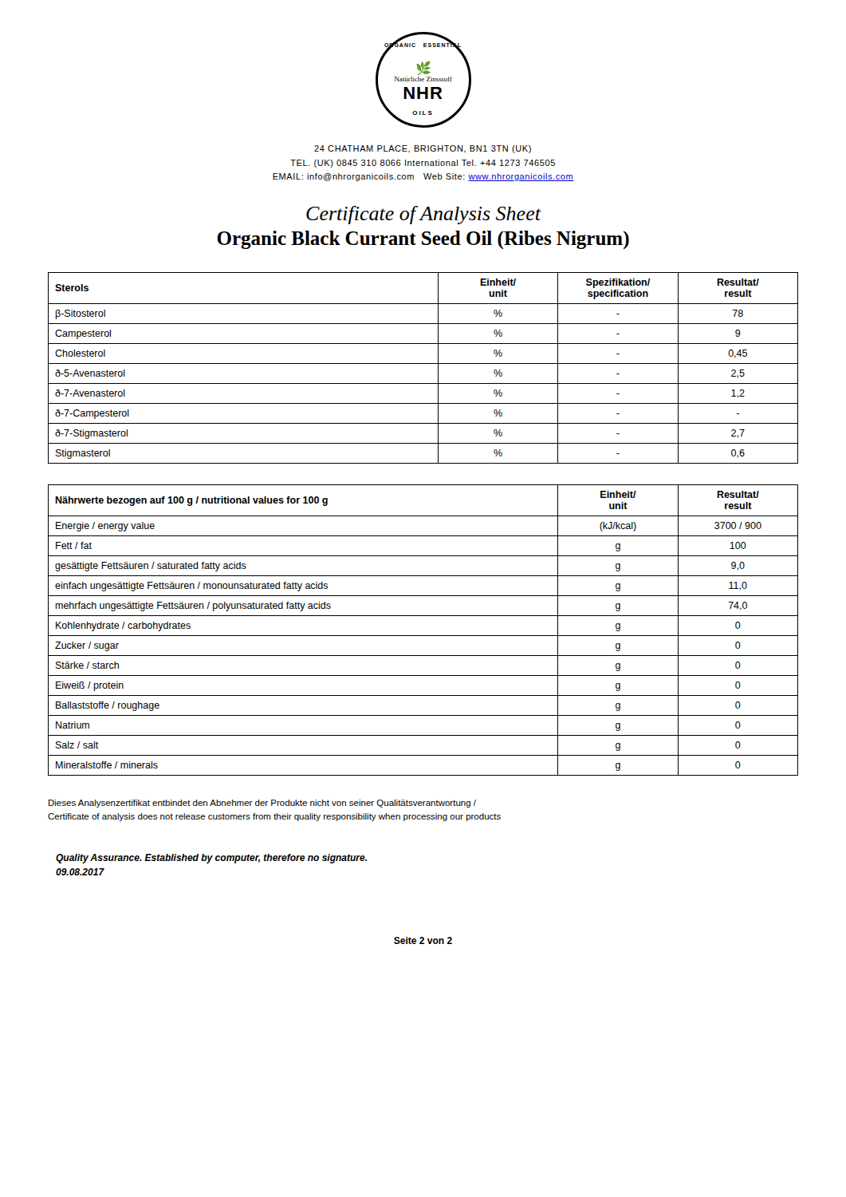ORGANIC ESSENTIAL
🌿
Natürliche Zinsstoff
NHR
OILS
24 CHATHAM PLACE, BRIGHTON, BN1 3TN (UK)
TEL. (UK) 0845 310 8066 International Tel. +44 1273 746505
EMAIL: info@nhrorganicoils.com Web Site: www.nhrorganicoils.com
Certificate of Analysis Sheet
Organic Black Currant Seed Oil (Ribes Nigrum)
| Sterols | Einheit/ unit | Spezifikation/ specification | Resultat/ result |
| --- | --- | --- | --- |
| β-Sitosterol | % | - | 78 |
| Campesterol | % | - | 9 |
| Cholesterol | % | - | 0,45 |
| ð-5-Avenasterol | % | - | 2,5 |
| ð-7-Avenasterol | % | - | 1,2 |
| ð-7-Campesterol | % | - | - |
| ð-7-Stigmasterol | % | - | 2,7 |
| Stigmasterol | % | - | 0,6 |
| Nährwerte bezogen auf 100 g / nutritional values for 100 g | Einheit/ unit | Resultat/ result |
| --- | --- | --- |
| Energie / energy value | (kJ/kcal) | 3700 / 900 |
| Fett / fat | g | 100 |
| gesättigte Fettsäuren / saturated fatty acids | g | 9,0 |
| einfach ungesättigte Fettsäuren / monounsaturated fatty acids | g | 11,0 |
| mehrfach ungesättigte Fettsäuren / polyunsaturated fatty acids | g | 74,0 |
| Kohlenhydrate / carbohydrates | g | 0 |
| Zucker / sugar | g | 0 |
| Stärke / starch | g | 0 |
| Eiweiß / protein | g | 0 |
| Ballaststoffe / roughage | g | 0 |
| Natrium | g | 0 |
| Salz / salt | g | 0 |
| Mineralstoffe / minerals | g | 0 |
Dieses Analysenzertifikat entbindet den Abnehmer der Produkte nicht von seiner Qualitätsverantwortung /
Certificate of analysis does not release customers from their quality responsibility when processing our products
Quality Assurance. Established by computer, therefore no signature.
09.08.2017
Seite 2 von 2